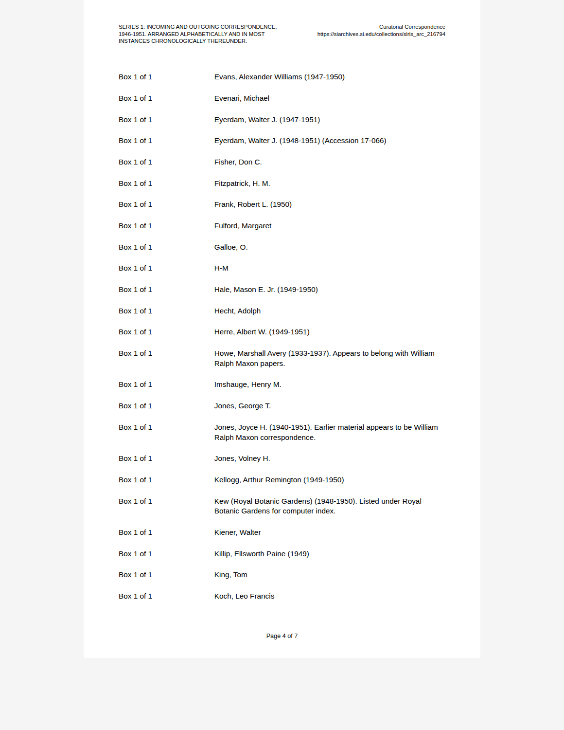Series 1: Incoming and Outgoing Correspondence,
1946-1951. Arranged Alphabetically and in Most
Instances Chronologically Thereunder.
Curatorial Correspondence
https://siarchives.si.edu/collections/siris_arc_216794
| Box 1 of 1 | Evans, Alexander Williams (1947-1950) |
| Box 1 of 1 | Evenari, Michael |
| Box 1 of 1 | Eyerdam, Walter J. (1947-1951) |
| Box 1 of 1 | Eyerdam, Walter J. (1948-1951) (Accession 17-066) |
| Box 1 of 1 | Fisher, Don C. |
| Box 1 of 1 | Fitzpatrick, H. M. |
| Box 1 of 1 | Frank, Robert L. (1950) |
| Box 1 of 1 | Fulford, Margaret |
| Box 1 of 1 | Galloe, O. |
| Box 1 of 1 | H-M |
| Box 1 of 1 | Hale, Mason E. Jr. (1949-1950) |
| Box 1 of 1 | Hecht, Adolph |
| Box 1 of 1 | Herre, Albert W. (1949-1951) |
| Box 1 of 1 | Howe, Marshall Avery (1933-1937). Appears to belong with William Ralph Maxon papers. |
| Box 1 of 1 | Imshauge, Henry M. |
| Box 1 of 1 | Jones, George T. |
| Box 1 of 1 | Jones, Joyce H. (1940-1951). Earlier material appears to be William Ralph Maxon correspondence. |
| Box 1 of 1 | Jones, Volney H. |
| Box 1 of 1 | Kellogg, Arthur Remington (1949-1950) |
| Box 1 of 1 | Kew (Royal Botanic Gardens) (1948-1950). Listed under Royal Botanic Gardens for computer index. |
| Box 1 of 1 | Kiener, Walter |
| Box 1 of 1 | Killip, Ellsworth Paine (1949) |
| Box 1 of 1 | King, Tom |
| Box 1 of 1 | Koch, Leo Francis |
Page 4 of 7